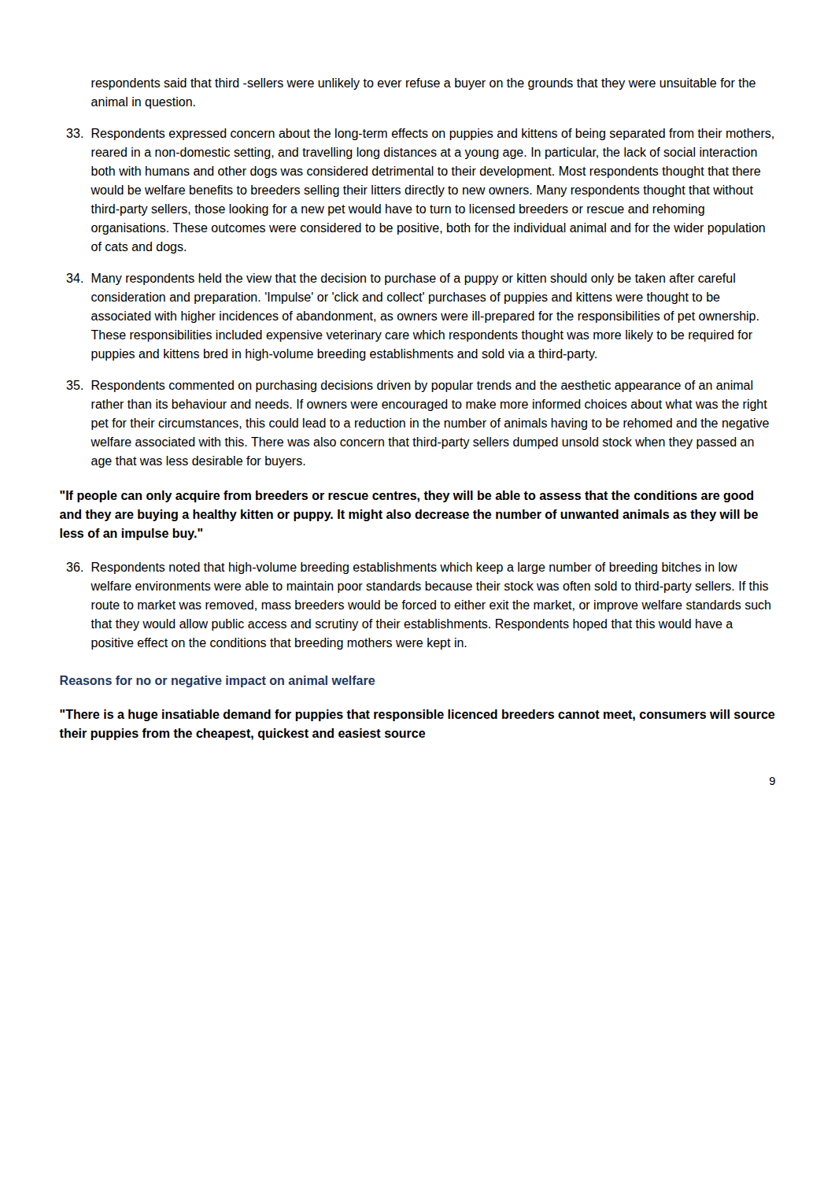respondents said that third -sellers were unlikely to ever refuse a buyer on the grounds that they were unsuitable for the animal in question.
Respondents expressed concern about the long-term effects on puppies and kittens of being separated from their mothers, reared in a non-domestic setting, and travelling long distances at a young age. In particular, the lack of social interaction both with humans and other dogs was considered detrimental to their development. Most respondents thought that there would be welfare benefits to breeders selling their litters directly to new owners. Many respondents thought that without third-party sellers, those looking for a new pet would have to turn to licensed breeders or rescue and rehoming organisations. These outcomes were considered to be positive, both for the individual animal and for the wider population of cats and dogs.
Many respondents held the view that the decision to purchase of a puppy or kitten should only be taken after careful consideration and preparation. 'Impulse' or 'click and collect' purchases of puppies and kittens were thought to be associated with higher incidences of abandonment, as owners were ill-prepared for the responsibilities of pet ownership. These responsibilities included expensive veterinary care which respondents thought was more likely to be required for puppies and kittens bred in high-volume breeding establishments and sold via a third-party.
Respondents commented on purchasing decisions driven by popular trends and the aesthetic appearance of an animal rather than its behaviour and needs. If owners were encouraged to make more informed choices about what was the right pet for their circumstances, this could lead to a reduction in the number of animals having to be rehomed and the negative welfare associated with this. There was also concern that third-party sellers dumped unsold stock when they passed an age that was less desirable for buyers.
"If people can only acquire from breeders or rescue centres, they will be able to assess that the conditions are good and they are buying a healthy kitten or puppy. It might also decrease the number of unwanted animals as they will be less of an impulse buy."
Respondents noted that high-volume breeding establishments which keep a large number of breeding bitches in low welfare environments were able to maintain poor standards because their stock was often sold to third-party sellers. If this route to market was removed, mass breeders would be forced to either exit the market, or improve welfare standards such that they would allow public access and scrutiny of their establishments. Respondents hoped that this would have a positive effect on the conditions that breeding mothers were kept in.
Reasons for no or negative impact on animal welfare
"There is a huge insatiable demand for puppies that responsible licenced breeders cannot meet, consumers will source their puppies from the cheapest, quickest and easiest source
9